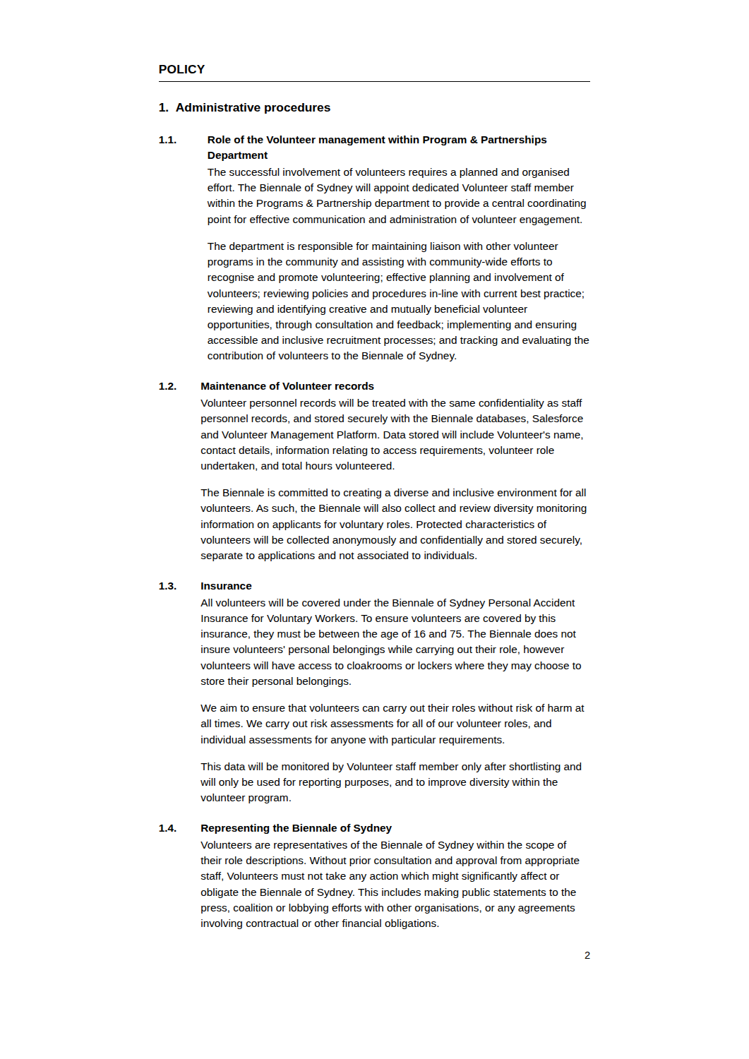POLICY
1. Administrative procedures
1.1.
Role of the Volunteer management within Program & Partnerships Department
The successful involvement of volunteers requires a planned and organised effort. The Biennale of Sydney will appoint dedicated Volunteer staff member within the Programs & Partnership department to provide a central coordinating point for effective communication and administration of volunteer engagement.
The department is responsible for maintaining liaison with other volunteer programs in the community and assisting with community-wide efforts to recognise and promote volunteering; effective planning and involvement of volunteers; reviewing policies and procedures in-line with current best practice; reviewing and identifying creative and mutually beneficial volunteer opportunities, through consultation and feedback; implementing and ensuring accessible and inclusive recruitment processes; and tracking and evaluating the contribution of volunteers to the Biennale of Sydney.
1.2.
Maintenance of Volunteer records
Volunteer personnel records will be treated with the same confidentiality as staff personnel records, and stored securely with the Biennale databases, Salesforce and Volunteer Management Platform. Data stored will include Volunteer's name, contact details, information relating to access requirements, volunteer role undertaken, and total hours volunteered.
The Biennale is committed to creating a diverse and inclusive environment for all volunteers. As such, the Biennale will also collect and review diversity monitoring information on applicants for voluntary roles. Protected characteristics of volunteers will be collected anonymously and confidentially and stored securely, separate to applications and not associated to individuals.
1.3.
Insurance
All volunteers will be covered under the Biennale of Sydney Personal Accident Insurance for Voluntary Workers. To ensure volunteers are covered by this insurance, they must be between the age of 16 and 75. The Biennale does not insure volunteers' personal belongings while carrying out their role, however volunteers will have access to cloakrooms or lockers where they may choose to store their personal belongings.
We aim to ensure that volunteers can carry out their roles without risk of harm at all times. We carry out risk assessments for all of our volunteer roles, and individual assessments for anyone with particular requirements.
This data will be monitored by Volunteer staff member only after shortlisting and will only be used for reporting purposes, and to improve diversity within the volunteer program.
1.4.
Representing the Biennale of Sydney
Volunteers are representatives of the Biennale of Sydney within the scope of their role descriptions. Without prior consultation and approval from appropriate staff, Volunteers must not take any action which might significantly affect or obligate the Biennale of Sydney. This includes making public statements to the press, coalition or lobbying efforts with other organisations, or any agreements involving contractual or other financial obligations.
2